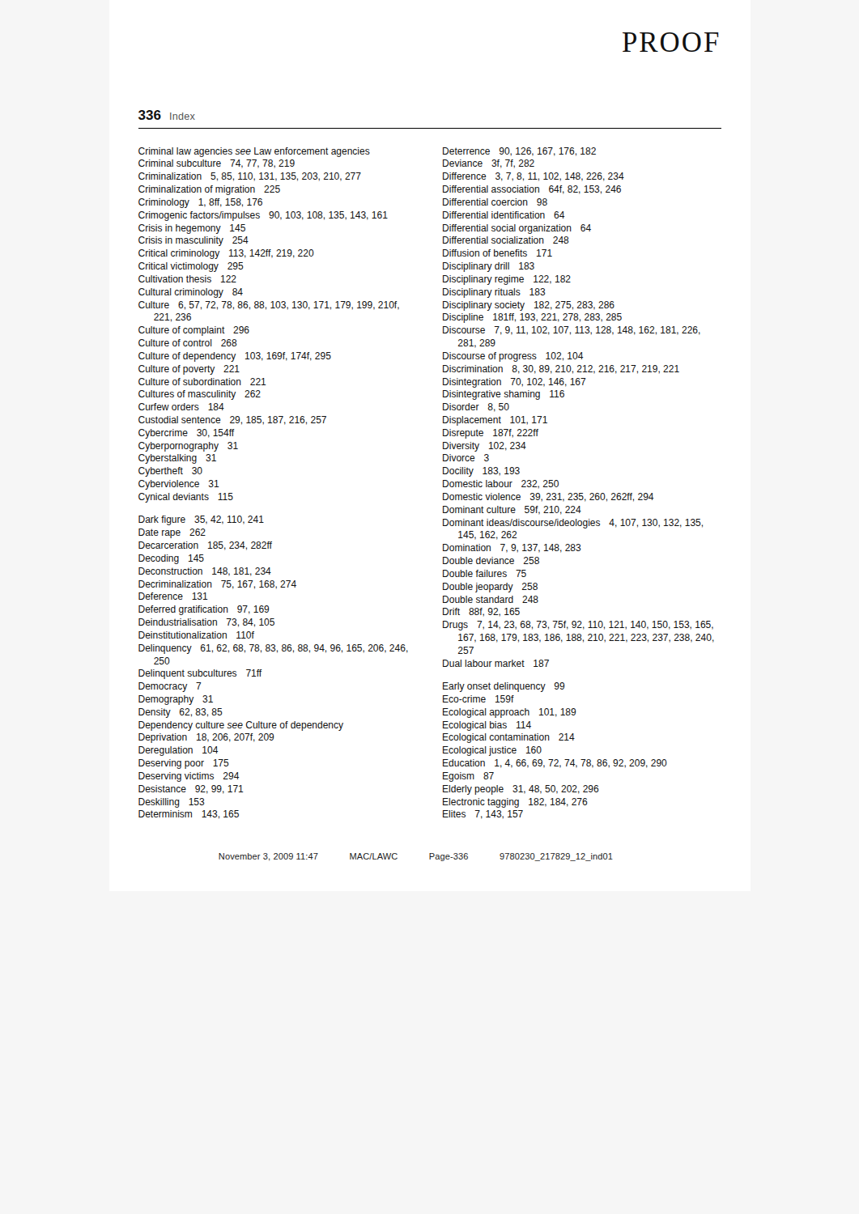PROOF
336 Index
Criminal law agencies see Law enforcement agencies
Criminal subculture74, 77, 78, 219
Criminalization5, 85, 110, 131, 135, 203, 210, 277
Criminalization of migration225
Criminology1, 8ff, 158, 176
Crimogenic factors/impulses90, 103, 108, 135, 143, 161
Crisis in hegemony145
Crisis in masculinity254
Critical criminology113, 142ff, 219, 220
Critical victimology295
Cultivation thesis122
Cultural criminology84
Culture6, 57, 72, 78, 86, 88, 103, 130, 171, 179, 199, 210f, 221, 236
Culture of complaint296
Culture of control268
Culture of dependency103, 169f, 174f, 295
Culture of poverty221
Culture of subordination221
Cultures of masculinity262
Curfew orders184
Custodial sentence29, 185, 187, 216, 257
Cybercrime30, 154ff
Cyberpornography31
Cyberstalking31
Cybertheft30
Cyberviolence31
Cynical deviants115
Dark figure35, 42, 110, 241
Date rape262
Decarceration185, 234, 282ff
Decoding145
Deconstruction148, 181, 234
Decriminalization75, 167, 168, 274
Deference131
Deferred gratification97, 169
Deindustrialisation73, 84, 105
Deinstitutionalization110f
Delinquency61, 62, 68, 78, 83, 86, 88, 94, 96, 165, 206, 246, 250
Delinquent subcultures71ff
Democracy7
Demography31
Density62, 83, 85
Dependency culture see Culture of dependency
Deprivation18, 206, 207f, 209
Deregulation104
Deserving poor175
Deserving victims294
Desistance92, 99, 171
Deskilling153
Determinism143, 165
Deterrence90, 126, 167, 176, 182
Deviance3f, 7f, 282
Difference3, 7, 8, 11, 102, 148, 226, 234
Differential association64f, 82, 153, 246
Differential coercion98
Differential identification64
Differential social organization64
Differential socialization248
Diffusion of benefits171
Disciplinary drill183
Disciplinary regime122, 182
Disciplinary rituals183
Disciplinary society182, 275, 283, 286
Discipline181ff, 193, 221, 278, 283, 285
Discourse7, 9, 11, 102, 107, 113, 128, 148, 162, 181, 226, 281, 289
Discourse of progress102, 104
Discrimination8, 30, 89, 210, 212, 216, 217, 219, 221
Disintegration70, 102, 146, 167
Disintegrative shaming116
Disorder8, 50
Displacement101, 171
Disrepute187f, 222ff
Diversity102, 234
Divorce3
Docility183, 193
Domestic labour232, 250
Domestic violence39, 231, 235, 260, 262ff, 294
Dominant culture59f, 210, 224
Dominant ideas/discourse/ideologies4, 107, 130, 132, 135, 145, 162, 262
Domination7, 9, 137, 148, 283
Double deviance258
Double failures75
Double jeopardy258
Double standard248
Drift88f, 92, 165
Drugs7, 14, 23, 68, 73, 75f, 92, 110, 121, 140, 150, 153, 165, 167, 168, 179, 183, 186, 188, 210, 221, 223, 237, 238, 240, 257
Dual labour market187
Early onset delinquency99
Eco-crime159f
Ecological approach101, 189
Ecological bias114
Ecological contamination214
Ecological justice160
Education1, 4, 66, 69, 72, 74, 78, 86, 92, 209, 290
Egoism87
Elderly people31, 48, 50, 202, 296
Electronic tagging182, 184, 276
Elites7, 143, 157
November 3, 2009 11:47 MAC/LAWC Page-336 9780230_217829_12_ind01